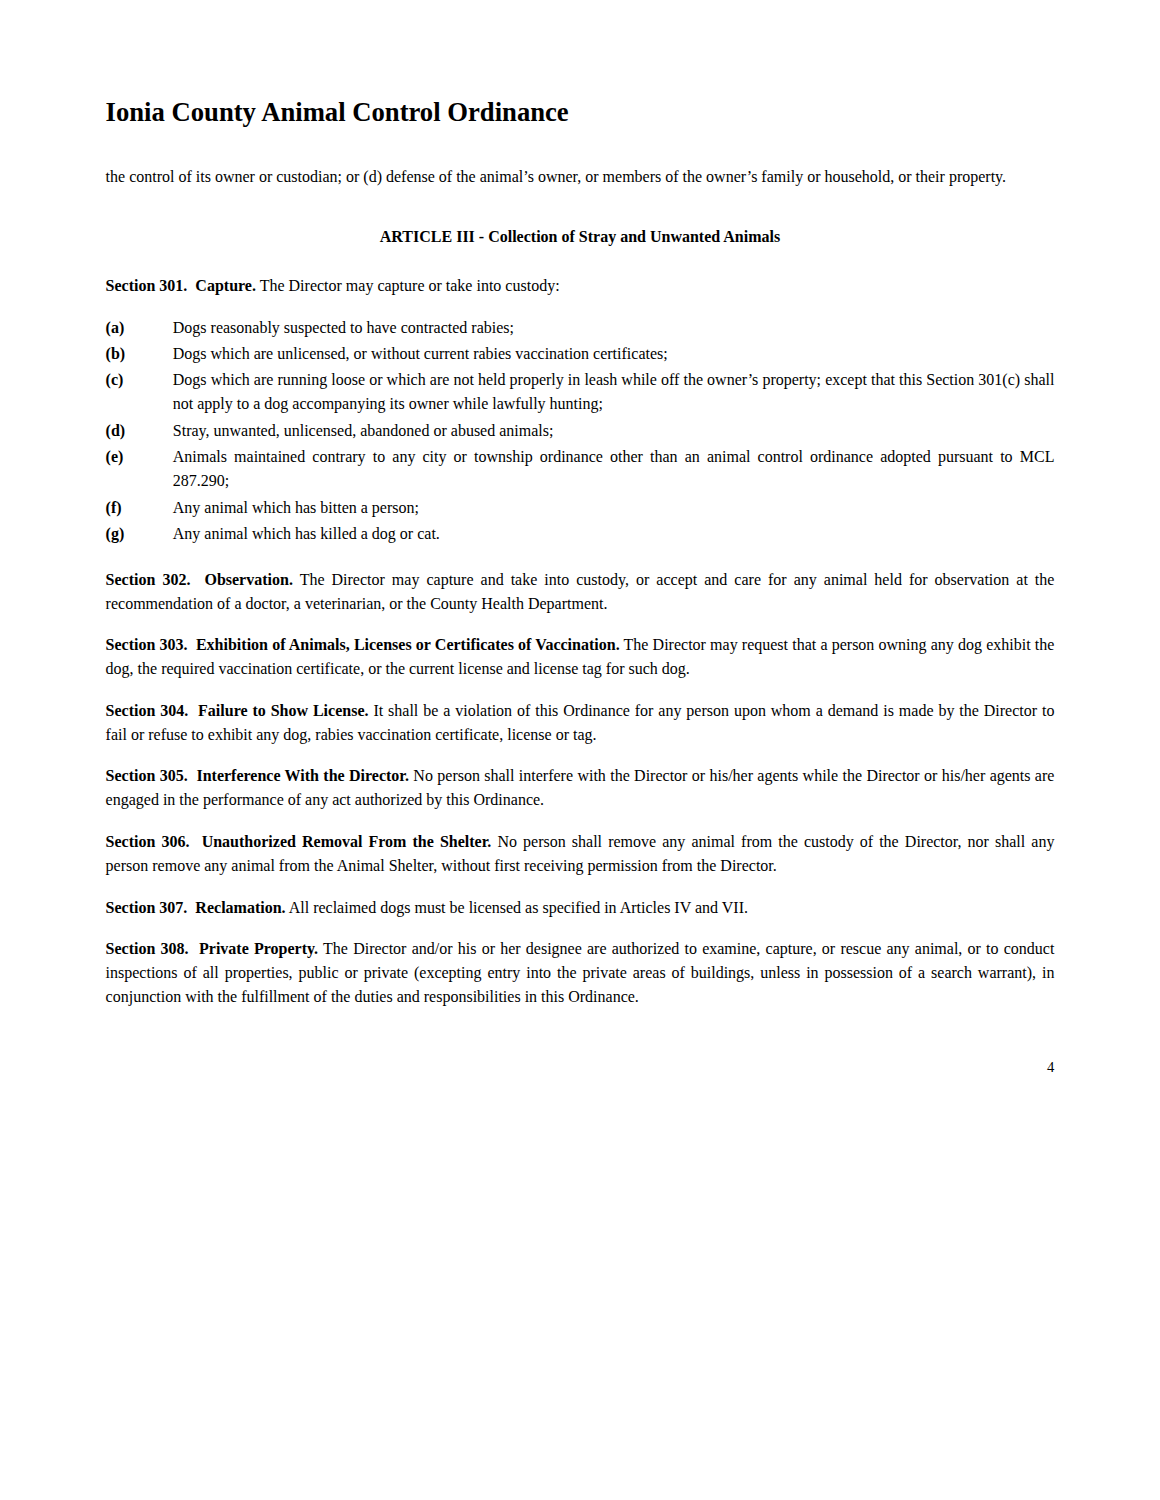Ionia County Animal Control Ordinance
the control of its owner or custodian; or (d) defense of the animal’s owner, or members of the owner’s family or household, or their property.
ARTICLE III - Collection of Stray and Unwanted Animals
Section 301. Capture. The Director may capture or take into custody:
| (a) | Dogs reasonably suspected to have contracted rabies; |
| (b) | Dogs which are unlicensed, or without current rabies vaccination certificates; |
| (c) | Dogs which are running loose or which are not held properly in leash while off the owner’s property; except that this Section 301(c) shall not apply to a dog accompanying its owner while lawfully hunting; |
| (d) | Stray, unwanted, unlicensed, abandoned or abused animals; |
| (e) | Animals maintained contrary to any city or township ordinance other than an animal control ordinance adopted pursuant to MCL 287.290; |
| (f) | Any animal which has bitten a person; |
| (g) | Any animal which has killed a dog or cat. |
Section 302. Observation. The Director may capture and take into custody, or accept and care for any animal held for observation at the recommendation of a doctor, a veterinarian, or the County Health Department.
Section 303. Exhibition of Animals, Licenses or Certificates of Vaccination. The Director may request that a person owning any dog exhibit the dog, the required vaccination certificate, or the current license and license tag for such dog.
Section 304. Failure to Show License. It shall be a violation of this Ordinance for any person upon whom a demand is made by the Director to fail or refuse to exhibit any dog, rabies vaccination certificate, license or tag.
Section 305. Interference With the Director. No person shall interfere with the Director or his/her agents while the Director or his/her agents are engaged in the performance of any act authorized by this Ordinance.
Section 306. Unauthorized Removal From the Shelter. No person shall remove any animal from the custody of the Director, nor shall any person remove any animal from the Animal Shelter, without first receiving permission from the Director.
Section 307. Reclamation. All reclaimed dogs must be licensed as specified in Articles IV and VII.
Section 308. Private Property. The Director and/or his or her designee are authorized to examine, capture, or rescue any animal, or to conduct inspections of all properties, public or private (excepting entry into the private areas of buildings, unless in possession of a search warrant), in conjunction with the fulfillment of the duties and responsibilities in this Ordinance.
4